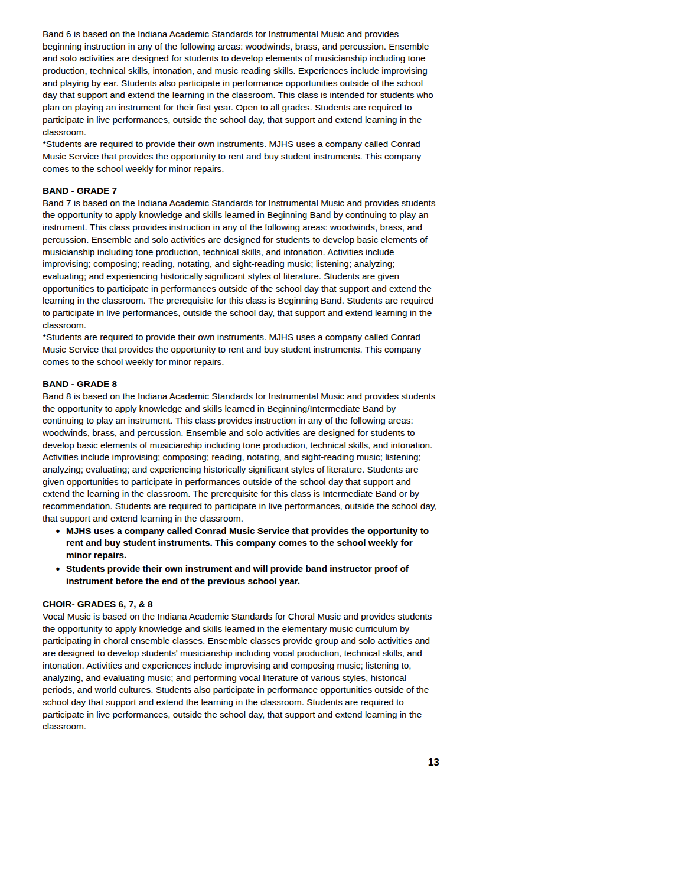Band 6 is based on the Indiana Academic Standards for Instrumental Music and provides beginning instruction in any of the following areas: woodwinds, brass, and percussion. Ensemble and solo activities are designed for students to develop elements of musicianship including tone production, technical skills, intonation, and music reading skills. Experiences include improvising and playing by ear. Students also participate in performance opportunities outside of the school day that support and extend the learning in the classroom. This class is intended for students who plan on playing an instrument for their first year. Open to all grades. Students are required to participate in live performances, outside the school day, that support and extend learning in the classroom.
*Students are required to provide their own instruments. MJHS uses a company called Conrad Music Service that provides the opportunity to rent and buy student instruments. This company comes to the school weekly for minor repairs.
BAND - GRADE 7
Band 7 is based on the Indiana Academic Standards for Instrumental Music and provides students the opportunity to apply knowledge and skills learned in Beginning Band by continuing to play an instrument. This class provides instruction in any of the following areas: woodwinds, brass, and percussion. Ensemble and solo activities are designed for students to develop basic elements of musicianship including tone production, technical skills, and intonation. Activities include improvising; composing; reading, notating, and sight-reading music; listening; analyzing; evaluating; and experiencing historically significant styles of literature. Students are given opportunities to participate in performances outside of the school day that support and extend the learning in the classroom. The prerequisite for this class is Beginning Band. Students are required to participate in live performances, outside the school day, that support and extend learning in the classroom.
*Students are required to provide their own instruments. MJHS uses a company called Conrad Music Service that provides the opportunity to rent and buy student instruments. This company comes to the school weekly for minor repairs.
BAND - GRADE 8
Band 8 is based on the Indiana Academic Standards for Instrumental Music and provides students the opportunity to apply knowledge and skills learned in Beginning/Intermediate Band by continuing to play an instrument. This class provides instruction in any of the following areas: woodwinds, brass, and percussion. Ensemble and solo activities are designed for students to develop basic elements of musicianship including tone production, technical skills, and intonation. Activities include improvising; composing; reading, notating, and sight-reading music; listening; analyzing; evaluating; and experiencing historically significant styles of literature. Students are given opportunities to participate in performances outside of the school day that support and extend the learning in the classroom. The prerequisite for this class is Intermediate Band or by recommendation. Students are required to participate in live performances, outside the school day, that support and extend learning in the classroom.
MJHS uses a company called Conrad Music Service that provides the opportunity to rent and buy student instruments. This company comes to the school weekly for minor repairs.
Students provide their own instrument and will provide band instructor proof of instrument before the end of the previous school year.
CHOIR- GRADES 6, 7, & 8
Vocal Music is based on the Indiana Academic Standards for Choral Music and provides students the opportunity to apply knowledge and skills learned in the elementary music curriculum by participating in choral ensemble classes. Ensemble classes provide group and solo activities and are designed to develop students' musicianship including vocal production, technical skills, and intonation. Activities and experiences include improvising and composing music; listening to, analyzing, and evaluating music; and performing vocal literature of various styles, historical periods, and world cultures. Students also participate in performance opportunities outside of the school day that support and extend the learning in the classroom. Students are required to participate in live performances, outside the school day, that support and extend learning in the classroom.
13